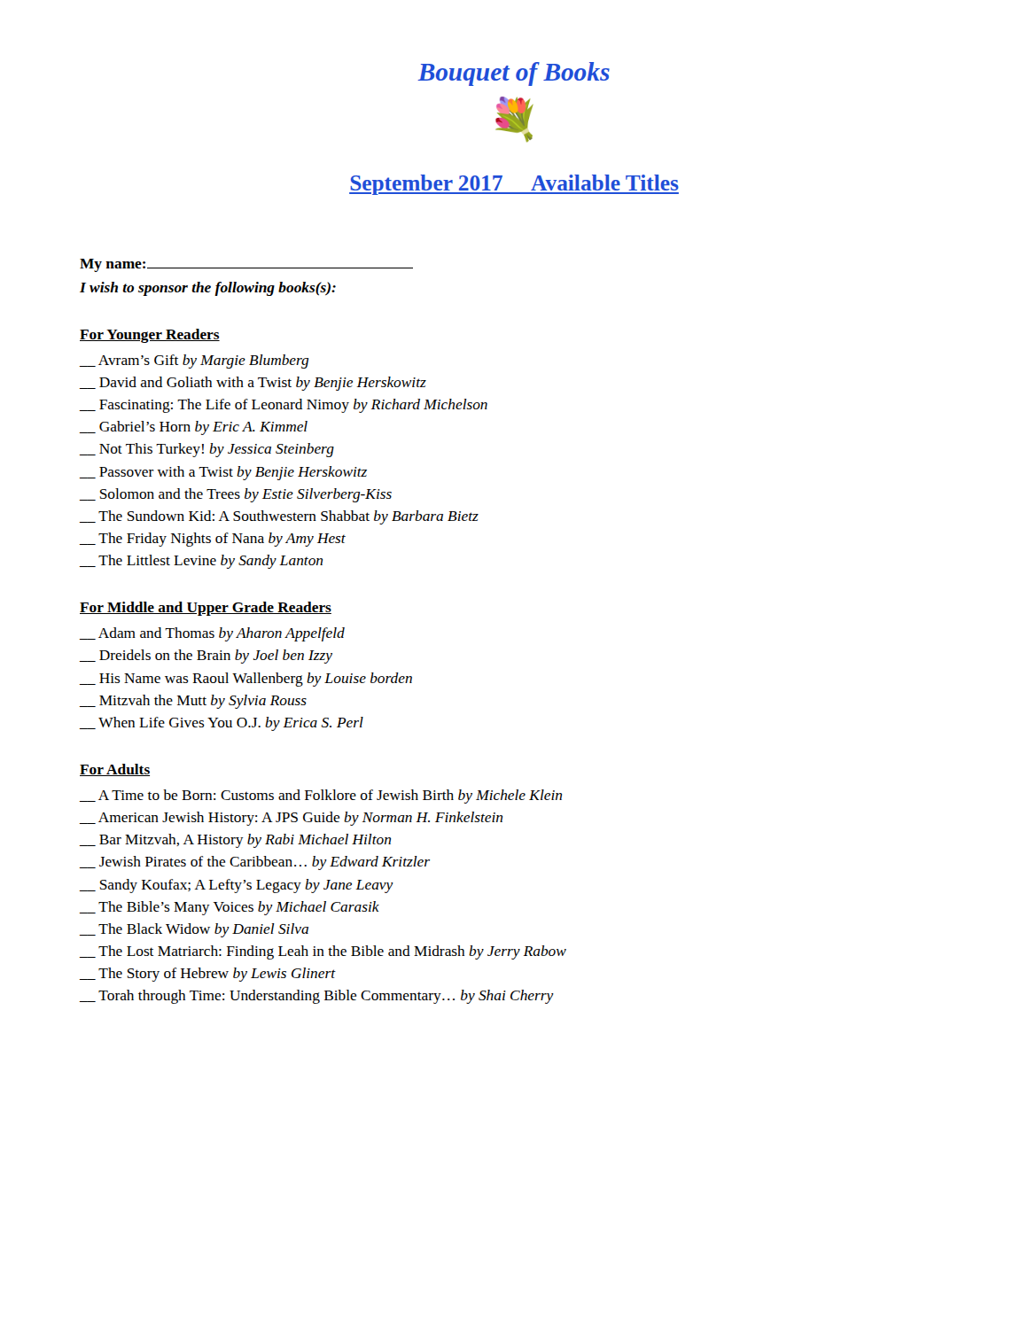Bouquet of Books
💐
September 2017 Available Titles
My name:
I wish to sponsor the following books(s):
For Younger Readers
Avram’s Gift by Margie Blumberg
David and Goliath with a Twist by Benjie Herskowitz
Fascinating: The Life of Leonard Nimoy by Richard Michelson
Gabriel’s Horn by Eric A. Kimmel
Not This Turkey! by Jessica Steinberg
Passover with a Twist by Benjie Herskowitz
Solomon and the Trees by Estie Silverberg-Kiss
The Sundown Kid: A Southwestern Shabbat by Barbara Bietz
The Friday Nights of Nana by Amy Hest
The Littlest Levine by Sandy Lanton
For Middle and Upper Grade Readers
Adam and Thomas by Aharon Appelfeld
Dreidels on the Brain by Joel ben Izzy
His Name was Raoul Wallenberg by Louise borden
Mitzvah the Mutt by Sylvia Rouss
When Life Gives You O.J. by Erica S. Perl
For Adults
A Time to be Born: Customs and Folklore of Jewish Birth by Michele Klein
American Jewish History: A JPS Guide by Norman H. Finkelstein
Bar Mitzvah, A History by Rabi Michael Hilton
Jewish Pirates of the Caribbean… by Edward Kritzler
Sandy Koufax; A Lefty’s Legacy by Jane Leavy
The Bible’s Many Voices by Michael Carasik
The Black Widow by Daniel Silva
The Lost Matriarch: Finding Leah in the Bible and Midrash by Jerry Rabow
The Story of Hebrew by Lewis Glinert
Torah through Time: Understanding Bible Commentary… by Shai Cherry